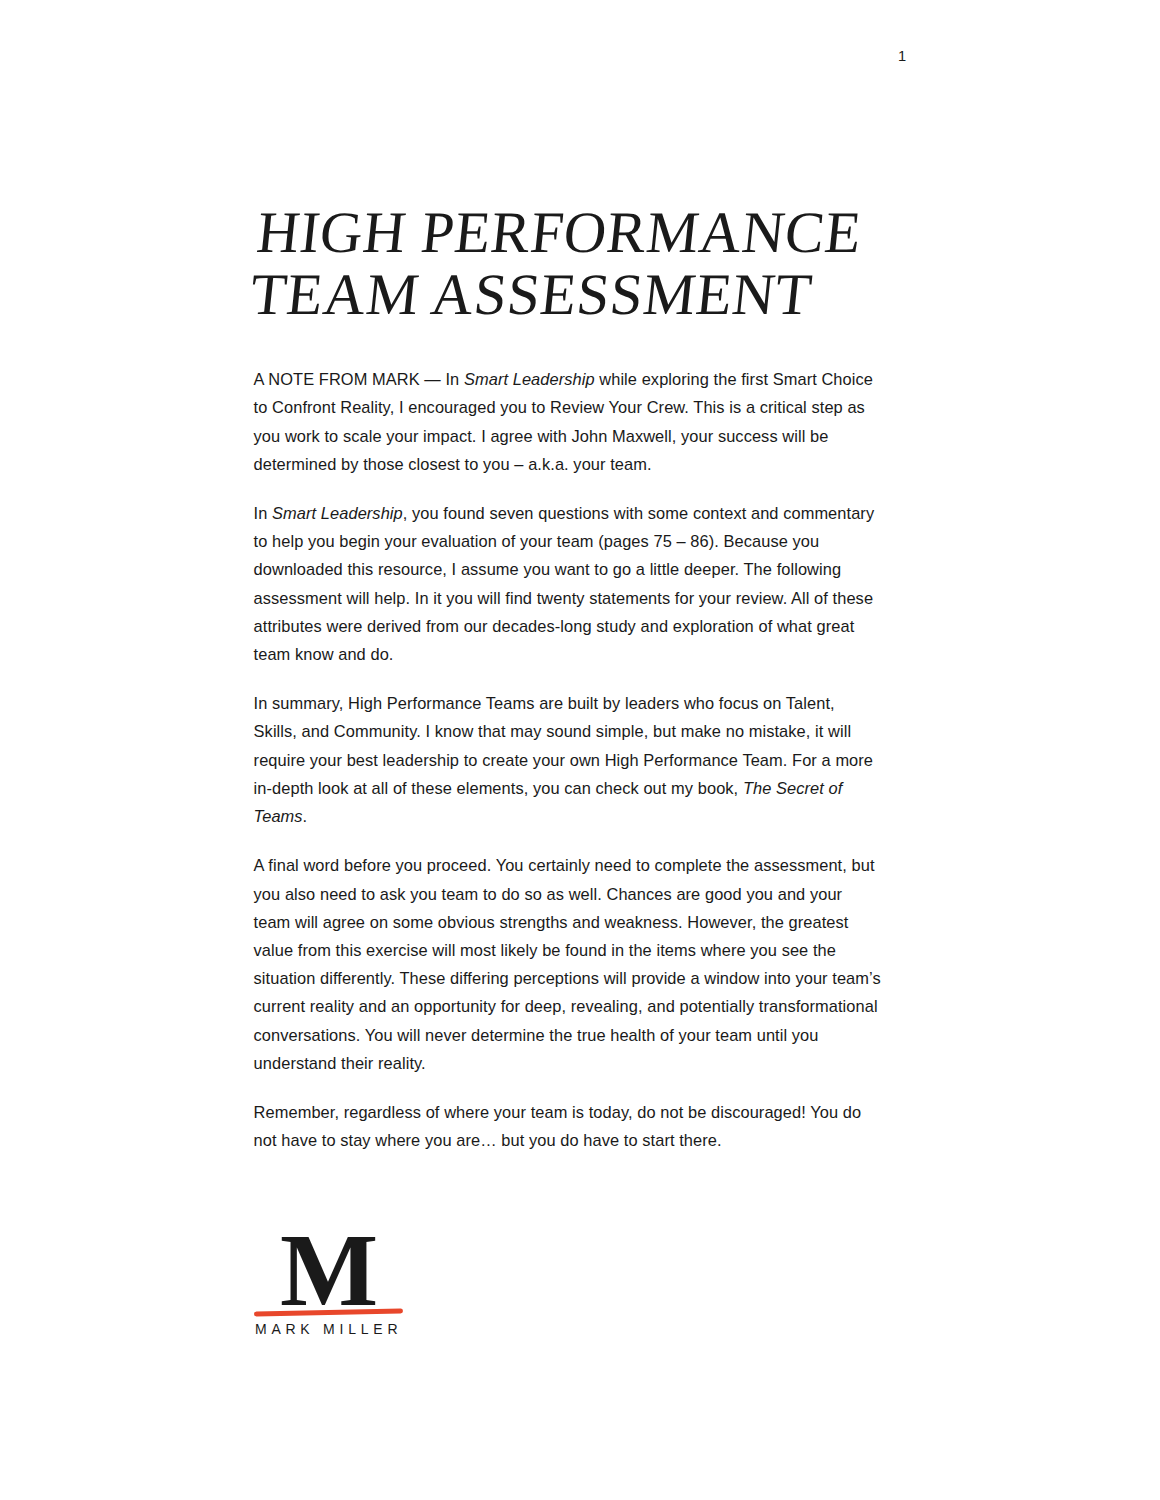1
High Performance Team Assessment
A NOTE FROM MARK — In Smart Leadership while exploring the first Smart Choice to Confront Reality, I encouraged you to Review Your Crew. This is a critical step as you work to scale your impact. I agree with John Maxwell, your success will be determined by those closest to you – a.k.a. your team.
In Smart Leadership, you found seven questions with some context and commentary to help you begin your evaluation of your team (pages 75 – 86). Because you downloaded this resource, I assume you want to go a little deeper. The following assessment will help. In it you will find twenty statements for your review. All of these attributes were derived from our decades-long study and exploration of what great team know and do.
In summary, High Performance Teams are built by leaders who focus on Talent, Skills, and Community. I know that may sound simple, but make no mistake, it will require your best leadership to create your own High Performance Team. For a more in-depth look at all of these elements, you can check out my book, The Secret of Teams.
A final word before you proceed. You certainly need to complete the assessment, but you also need to ask you team to do so as well. Chances are good you and your team will agree on some obvious strengths and weakness. However, the greatest value from this exercise will most likely be found in the items where you see the situation differently. These differing perceptions will provide a window into your team’s current reality and an opportunity for deep, revealing, and potentially transformational conversations. You will never determine the true health of your team until you understand their reality.
Remember, regardless of where your team is today, do not be discouraged! You do not have to stay where you are… but you do have to start there.
M Mark Miller